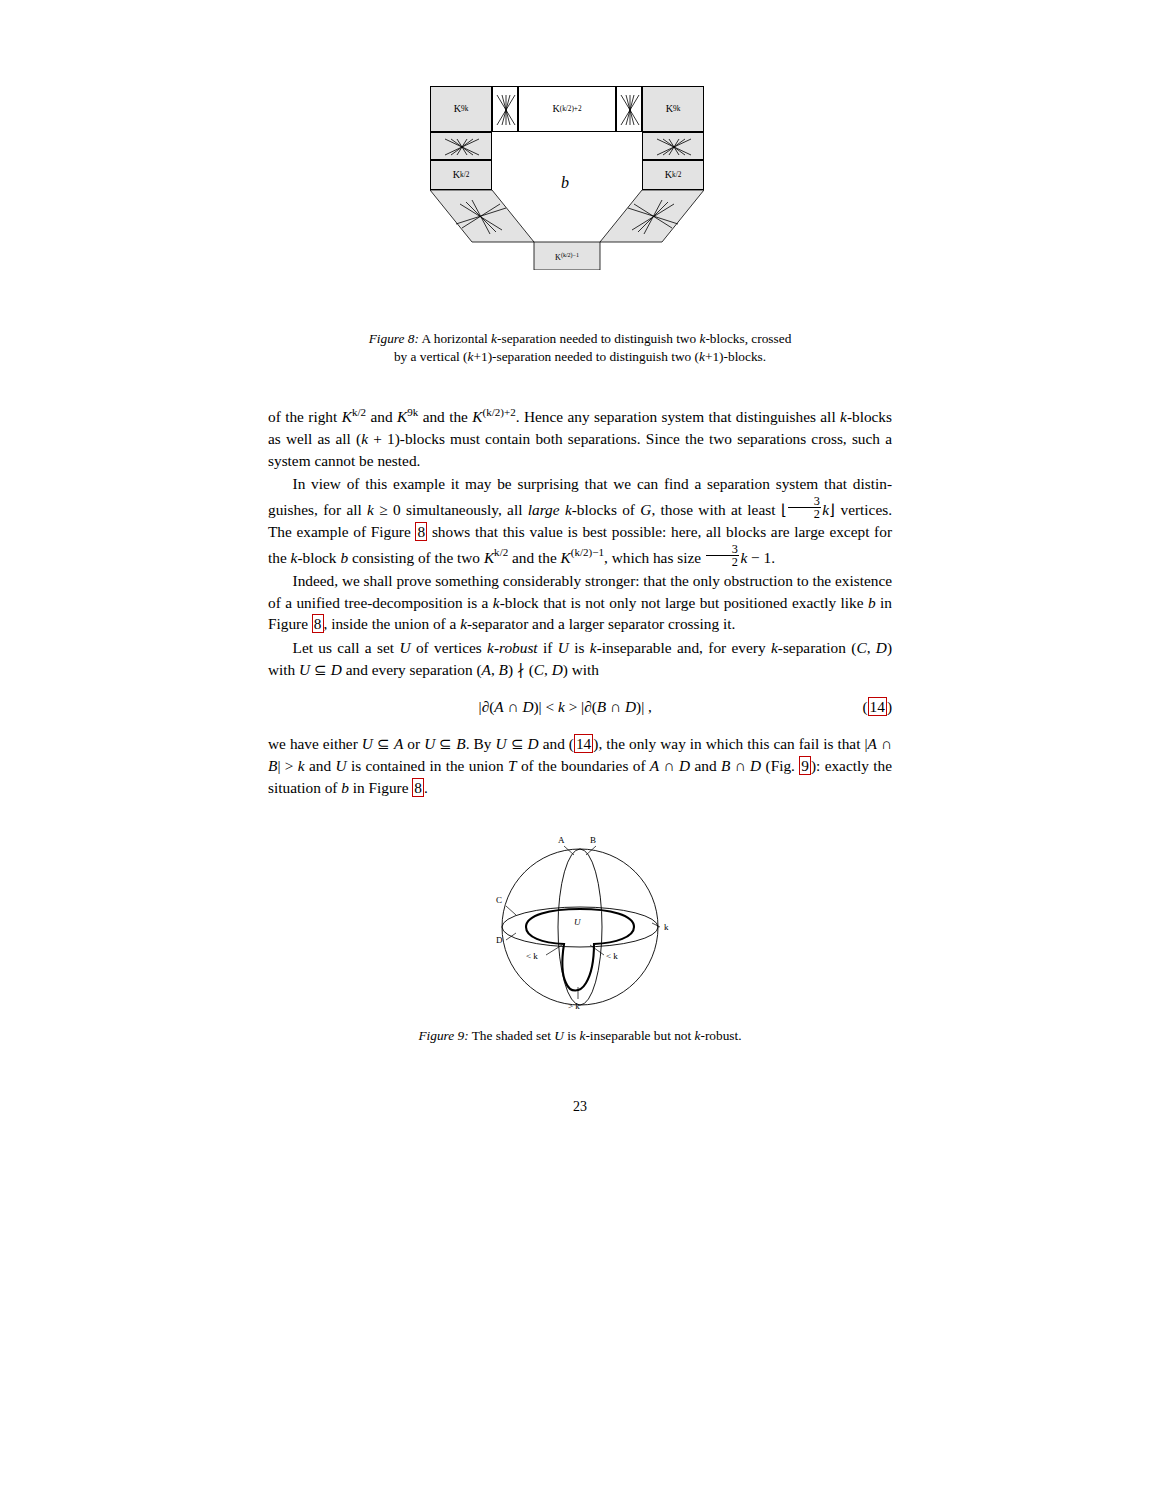K9k
K(k/2)+2
K9k
Kk/2
Kk/2
b
K(k/2)−1
Figure 8: A horizontal k-separation needed to distinguish two k-blocks, crossed
by a vertical (k+1)-separation needed to distinguish two (k+1)-blocks.
of the right Kk/2 and K9k and the K(k/2)+2. Hence any separation system that distinguishes all k-blocks as well as all (k + 1)-blocks must contain both separations. Since the two separations cross, such a system cannot be nested.
In view of this example it may be surprising that we can find a separation system that distinguishes, for all k ≥ 0 simultaneously, all large k-blocks of G, those with at least ⌊32 k⌋ vertices. The example of Figure 8 shows that this value is best possible: here, all blocks are large except for the k-block b consisting of the two Kk/2 and the K(k/2)−1, which has size 32 k − 1.
Indeed, we shall prove something considerably stronger: that the only obstruction to the existence of a unified tree-decomposition is a k-block that is not only not large but positioned exactly like b in Figure 8, inside the union of a k-separator and a larger separator crossing it.
Let us call a set U of vertices k-robust if U is k-inseparable and, for every k-separation (C, D) with U ⊆ D and every separation (A, B) ∤ (C, D) with
|∂(A ∩ D)| < k > |∂(B ∩ D)| , (14)
we have either U ⊆ A or U ⊆ B. By U ⊆ D and (14), the only way in which this can fail is that |A ∩ B| > k and U is contained in the union T of the boundaries of A ∩ D and B ∩ D (Fig. 9): exactly the situation of b in Figure 8.
A B C D U k < k < k > k
Figure 9: The shaded set U is k-inseparable but not k-robust.
23